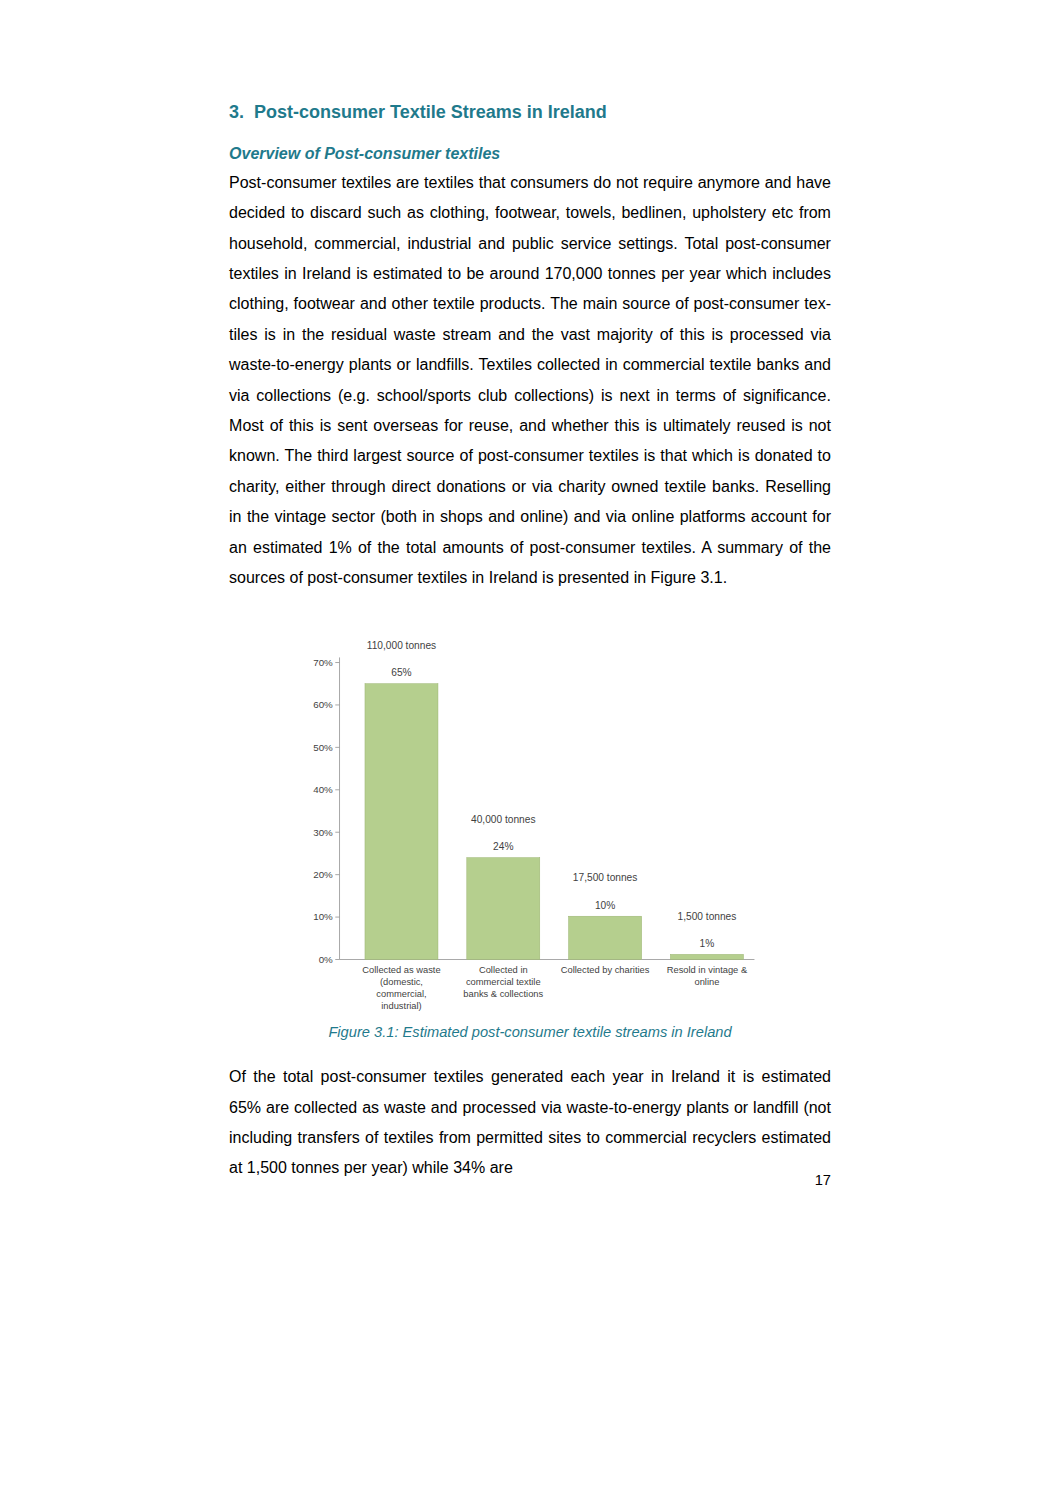3. Post-consumer Textile Streams in Ireland
Overview of Post-consumer textiles
Post-consumer textiles are textiles that consumers do not require anymore and have decided to discard such as clothing, footwear, towels, bedlinen, upholstery etc from household, commercial, industrial and public service settings. Total post-consumer textiles in Ireland is estimated to be around 170,000 tonnes per year which includes clothing, footwear and other textile products. The main source of post-consumer textiles is in the residual waste stream and the vast majority of this is processed via waste-to-energy plants or landfills. Textiles collected in commercial textile banks and via collections (e.g. school/sports club collections) is next in terms of significance. Most of this is sent overseas for reuse, and whether this is ultimately reused is not known. The third largest source of post-consumer textiles is that which is donated to charity, either through direct donations or via charity owned textile banks. Reselling in the vintage sector (both in shops and online) and via online platforms account for an estimated 1% of the total amounts of post-consumer textiles. A summary of the sources of post-consumer textiles in Ireland is presented in Figure 3.1.
70% 60% 50% 40% 30% 20% 10% 0% 110,000 tonnes 65% 40,000 tonnes 24% 17,500 tonnes 10% 1,500 tonnes 1% Collected as waste (domestic, commercial, industrial) Collected in commercial textile banks & collections Collected by charities Resold in vintage & online
Figure 3.1: Estimated post-consumer textile streams in Ireland
Of the total post-consumer textiles generated each year in Ireland it is estimated 65% are collected as waste and processed via waste-to-energy plants or landfill (not including transfers of textiles from permitted sites to commercial recyclers estimated at 1,500 tonnes per year) while 34% are
17